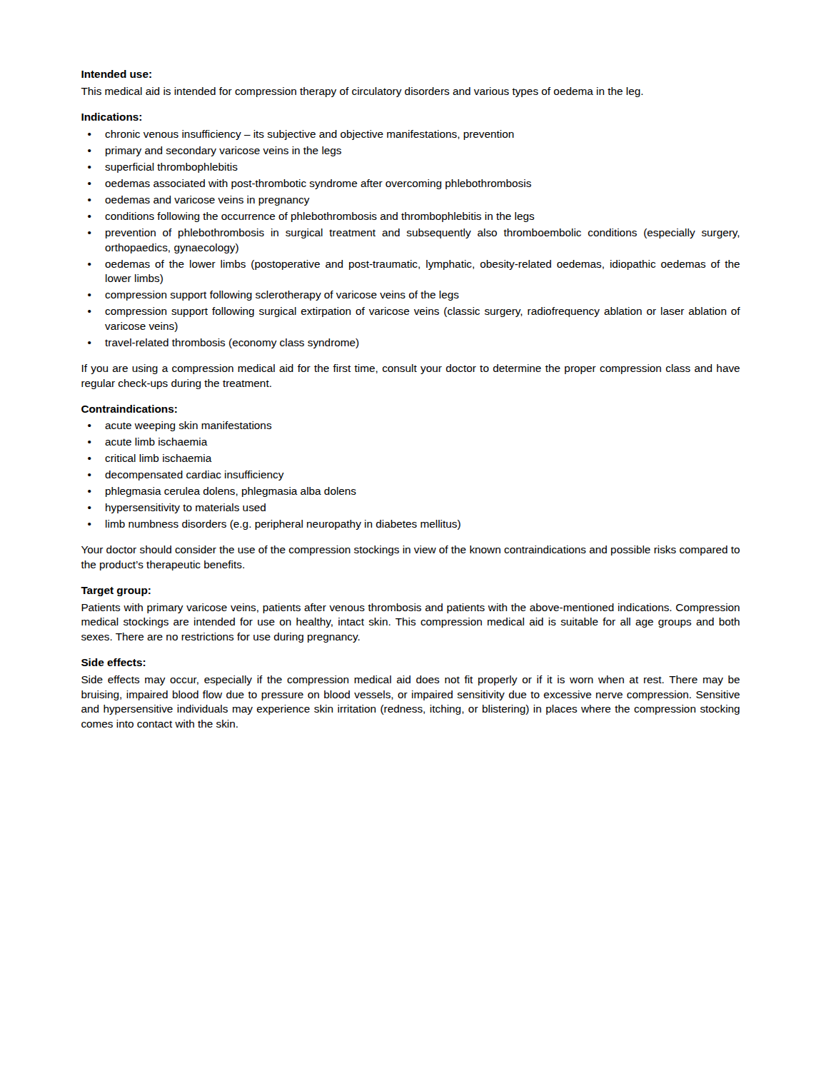Intended use:
This medical aid is intended for compression therapy of circulatory disorders and various types of oedema in the leg.
Indications:
chronic venous insufficiency – its subjective and objective manifestations, prevention
primary and secondary varicose veins in the legs
superficial thrombophlebitis
oedemas associated with post-thrombotic syndrome after overcoming phlebothrombosis
oedemas and varicose veins in pregnancy
conditions following the occurrence of phlebothrombosis and thrombophlebitis in the legs
prevention of phlebothrombosis in surgical treatment and subsequently also thromboembolic conditions (especially surgery, orthopaedics, gynaecology)
oedemas of the lower limbs (postoperative and post-traumatic, lymphatic, obesity-related oedemas, idiopathic oedemas of the lower limbs)
compression support following sclerotherapy of varicose veins of the legs
compression support following surgical extirpation of varicose veins (classic surgery, radiofrequency ablation or laser ablation of varicose veins)
travel-related thrombosis (economy class syndrome)
If you are using a compression medical aid for the first time, consult your doctor to determine the proper compression class and have regular check-ups during the treatment.
Contraindications:
acute weeping skin manifestations
acute limb ischaemia
critical limb ischaemia
decompensated cardiac insufficiency
phlegmasia cerulea dolens, phlegmasia alba dolens
hypersensitivity to materials used
limb numbness disorders (e.g. peripheral neuropathy in diabetes mellitus)
Your doctor should consider the use of the compression stockings in view of the known contraindications and possible risks compared to the product’s therapeutic benefits.
Target group:
Patients with primary varicose veins, patients after venous thrombosis and patients with the above-mentioned indications. Compression medical stockings are intended for use on healthy, intact skin. This compression medical aid is suitable for all age groups and both sexes. There are no restrictions for use during pregnancy.
Side effects:
Side effects may occur, especially if the compression medical aid does not fit properly or if it is worn when at rest. There may be bruising, impaired blood flow due to pressure on blood vessels, or impaired sensitivity due to excessive nerve compression. Sensitive and hypersensitive individuals may experience skin irritation (redness, itching, or blistering) in places where the compression stocking comes into contact with the skin.